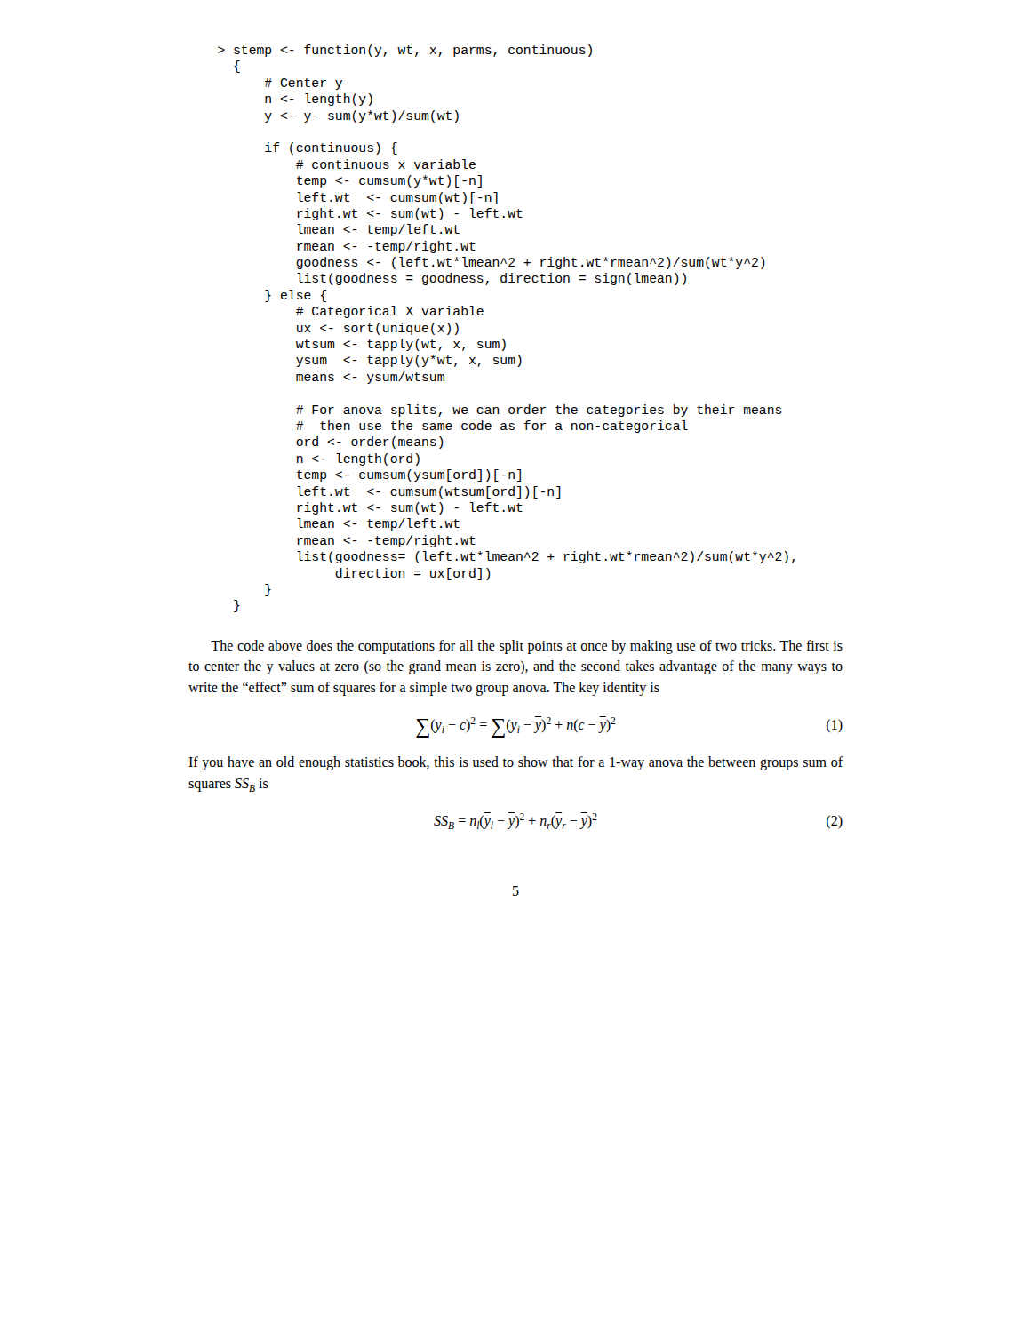> stemp <- function(y, wt, x, parms, continuous)
  {
      # Center y
      n <- length(y)
      y <- y- sum(y*wt)/sum(wt)

      if (continuous) {
          # continuous x variable
          temp <- cumsum(y*wt)[-n]
          left.wt  <- cumsum(wt)[-n]
          right.wt <- sum(wt) - left.wt
          lmean <- temp/left.wt
          rmean <- -temp/right.wt
          goodness <- (left.wt*lmean^2 + right.wt*rmean^2)/sum(wt*y^2)
          list(goodness = goodness, direction = sign(lmean))
      } else {
          # Categorical X variable
          ux <- sort(unique(x))
          wtsum <- tapply(wt, x, sum)
          ysum  <- tapply(y*wt, x, sum)
          means <- ysum/wtsum

          # For anova splits, we can order the categories by their means
          #  then use the same code as for a non-categorical
          ord <- order(means)
          n <- length(ord)
          temp <- cumsum(ysum[ord])[-n]
          left.wt  <- cumsum(wtsum[ord])[-n]
          right.wt <- sum(wt) - left.wt
          lmean <- temp/left.wt
          rmean <- -temp/right.wt
          list(goodness= (left.wt*lmean^2 + right.wt*rmean^2)/sum(wt*y^2),
               direction = ux[ord])
      }
  }
The code above does the computations for all the split points at once by making use of two tricks. The first is to center the y values at zero (so the grand mean is zero), and the second takes advantage of the many ways to write the “effect” sum of squares for a simple two group anova. The key identity is
∑(yi − c)2 = ∑(yi − y)2 + n(c − y)2
(1)
If you have an old enough statistics book, this is used to show that for a 1-way anova the between groups sum of squares SSB is
SSB = nl(yl − y)2 + nr(yr − y)2
(2)
5